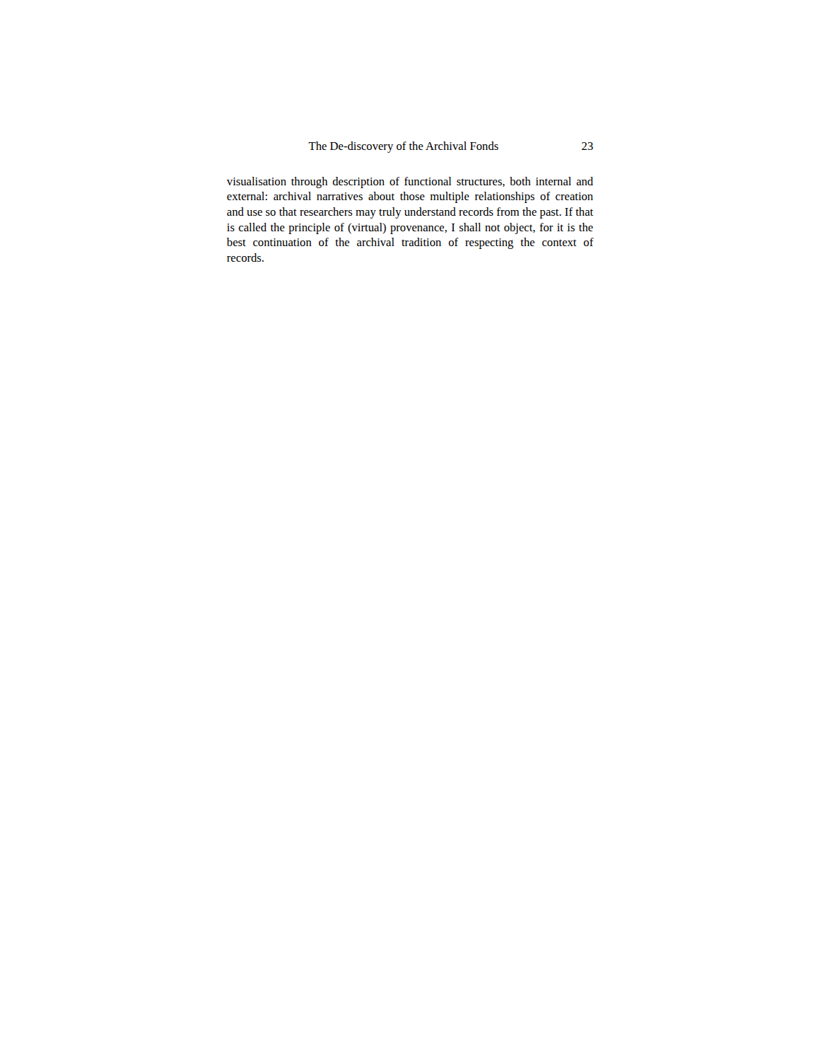The De-discovery of the Archival Fonds 23
visualisation through description of functional structures, both internal and external: archival narratives about those multiple relationships of creation and use so that researchers may truly understand records from the past. If that is called the principle of (virtual) provenance, I shall not object, for it is the best continuation of the archival tradition of respecting the context of records.